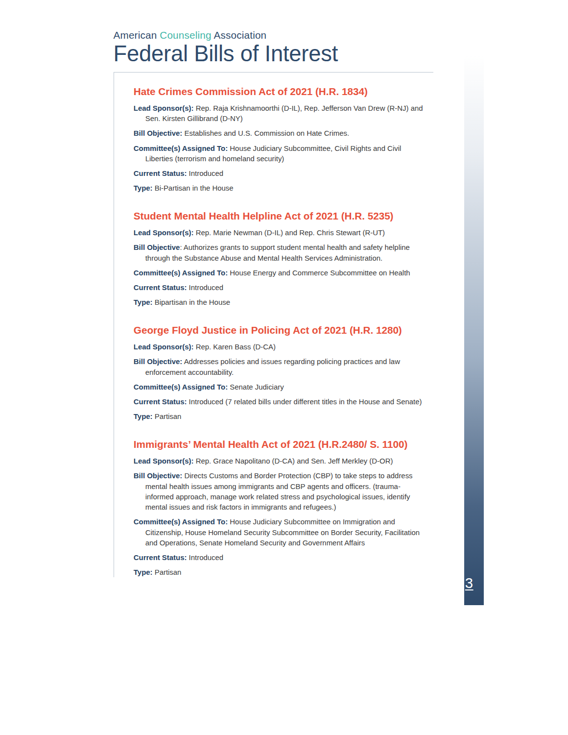3
American Counseling Association
Federal Bills of Interest
Hate Crimes Commission Act of 2021 (H.R. 1834)
Lead Sponsor(s): Rep. Raja Krishnamoorthi (D-IL), Rep. Jefferson Van Drew (R-NJ) and Sen. Kirsten Gillibrand (D-NY)
Bill Objective: Establishes and U.S. Commission on Hate Crimes.
Committee(s) Assigned To: House Judiciary Subcommittee, Civil Rights and Civil Liberties (terrorism and homeland security)
Current Status: Introduced
Type: Bi-Partisan in the House
Student Mental Health Helpline Act of 2021 (H.R. 5235)
Lead Sponsor(s): Rep. Marie Newman (D-IL) and Rep. Chris Stewart (R-UT)
Bill Objective: Authorizes grants to support student mental health and safety helpline through the Substance Abuse and Mental Health Services Administration.
Committee(s) Assigned To: House Energy and Commerce Subcommittee on Health
Current Status: Introduced
Type: Bipartisan in the House
George Floyd Justice in Policing Act of 2021 (H.R. 1280)
Lead Sponsor(s): Rep. Karen Bass (D-CA)
Bill Objective: Addresses policies and issues regarding policing practices and law enforcement accountability.
Committee(s) Assigned To: Senate Judiciary
Current Status: Introduced (7 related bills under different titles in the House and Senate)
Type: Partisan
Immigrants’ Mental Health Act of 2021 (H.R.2480/ S. 1100)
Lead Sponsor(s): Rep. Grace Napolitano (D-CA) and Sen. Jeff Merkley (D-OR)
Bill Objective: Directs Customs and Border Protection (CBP) to take steps to address mental health issues among immigrants and CBP agents and officers. (trauma-informed approach, manage work related stress and psychological issues, identify mental issues and risk factors in immigrants and refugees.)
Committee(s) Assigned To: House Judiciary Subcommittee on Immigration and Citizenship, House Homeland Security Subcommittee on Border Security, Facilitation and Operations, Senate Homeland Security and Government Affairs
Current Status: Introduced
Type: Partisan